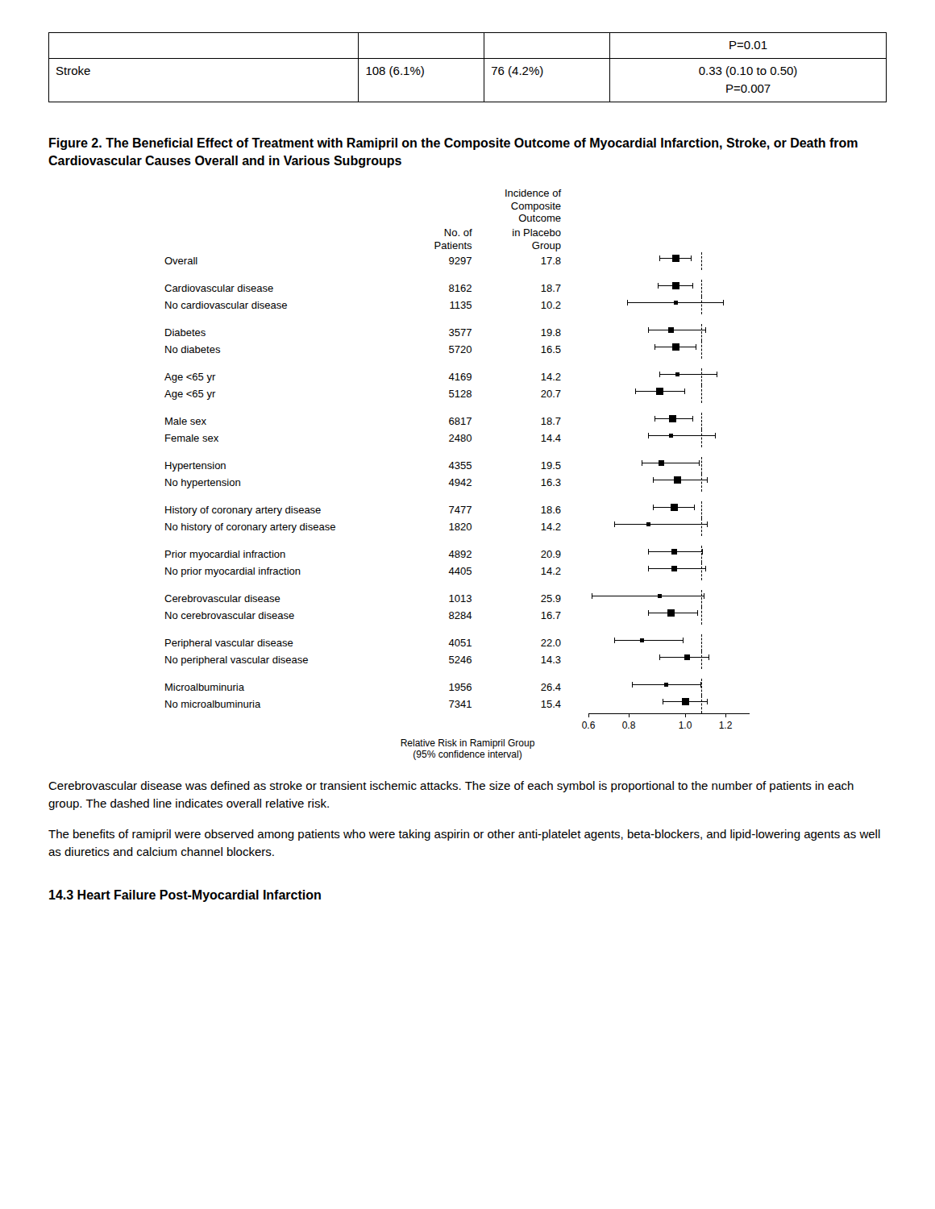| | | | P=0.01 |
| Stroke | 108 (6.1%) | 76 (4.2%) | 0.33 (0.10 to 0.50) P=0.007 |
Figure 2. The Beneficial Effect of Treatment with Ramipril on the Composite Outcome of Myocardial Infarction, Stroke, or Death from Cardiovascular Causes Overall and in Various Subgroups
| | | Incidence of Composite Outcome | |
| | No. of Patients | in Placebo Group | |
| Overall | 9297 | 17.8 | |
| Cardiovascular disease | 8162 | 18.7 | |
| No cardiovascular disease | 1135 | 10.2 | |
| Diabetes | 3577 | 19.8 | |
| No diabetes | 5720 | 16.5 | |
| Age <65 yr | 4169 | 14.2 | |
| Age <65 yr | 5128 | 20.7 | |
| Male sex | 6817 | 18.7 | |
| Female sex | 2480 | 14.4 | |
| Hypertension | 4355 | 19.5 | |
| No hypertension | 4942 | 16.3 | |
| History of coronary artery disease | 7477 | 18.6 | |
| No history of coronary artery disease | 1820 | 14.2 | |
| Prior myocardial infraction | 4892 | 20.9 | |
| No prior myocardial infraction | 4405 | 14.2 | |
| Cerebrovascular disease | 1013 | 25.9 | |
| No cerebrovascular disease | 8284 | 16.7 | |
| Peripheral vascular disease | 4051 | 22.0 | |
| No peripheral vascular disease | 5246 | 14.3 | |
| Microalbuminuria | 1956 | 26.4 | |
| No microalbuminuria | 7341 | 15.4 | |
| | 0.6 0.8 1.0 1.2 |
Relative Risk in Ramipril Group
(95% confidence interval)
Cerebrovascular disease was defined as stroke or transient ischemic attacks. The size of each symbol is proportional to the number of patients in each group. The dashed line indicates overall relative risk.
The benefits of ramipril were observed among patients who were taking aspirin or other anti-platelet agents, beta-blockers, and lipid-lowering agents as well as diuretics and calcium channel blockers.
14.3 Heart Failure Post-Myocardial Infarction